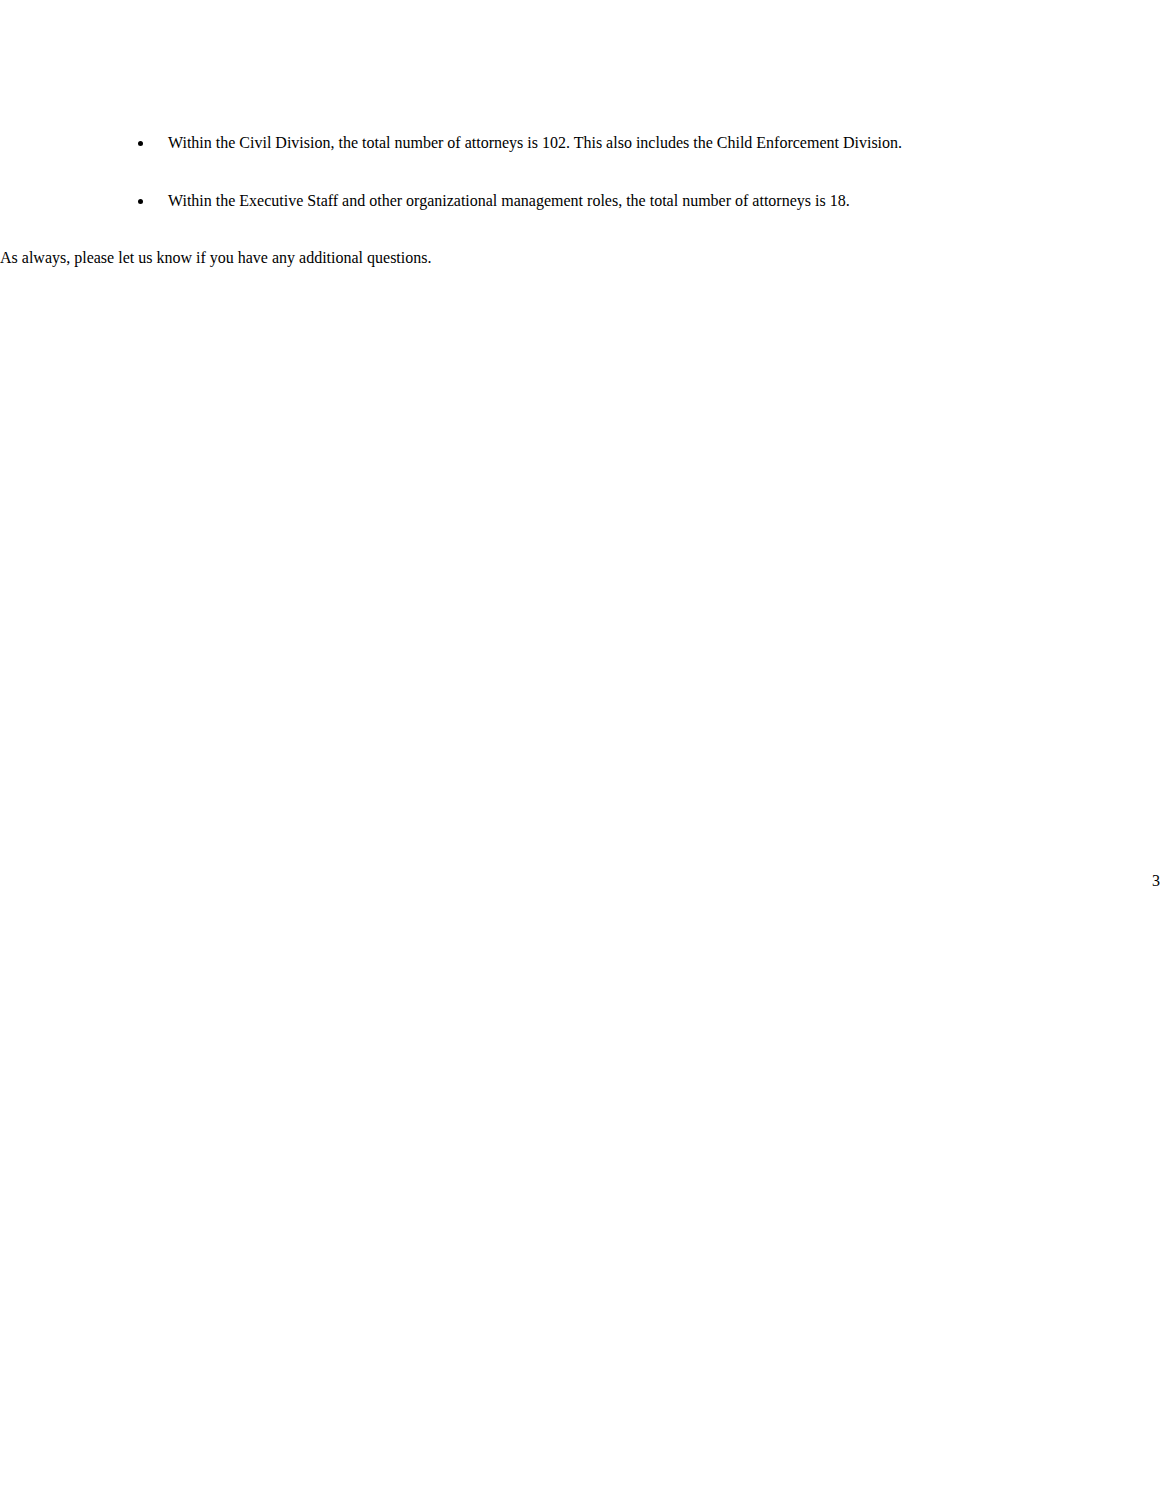Within the Civil Division, the total number of attorneys is 102. This also includes the Child Enforcement Division.
Within the Executive Staff and other organizational management roles, the total number of attorneys is 18.
As always, please let us know if you have any additional questions.
3